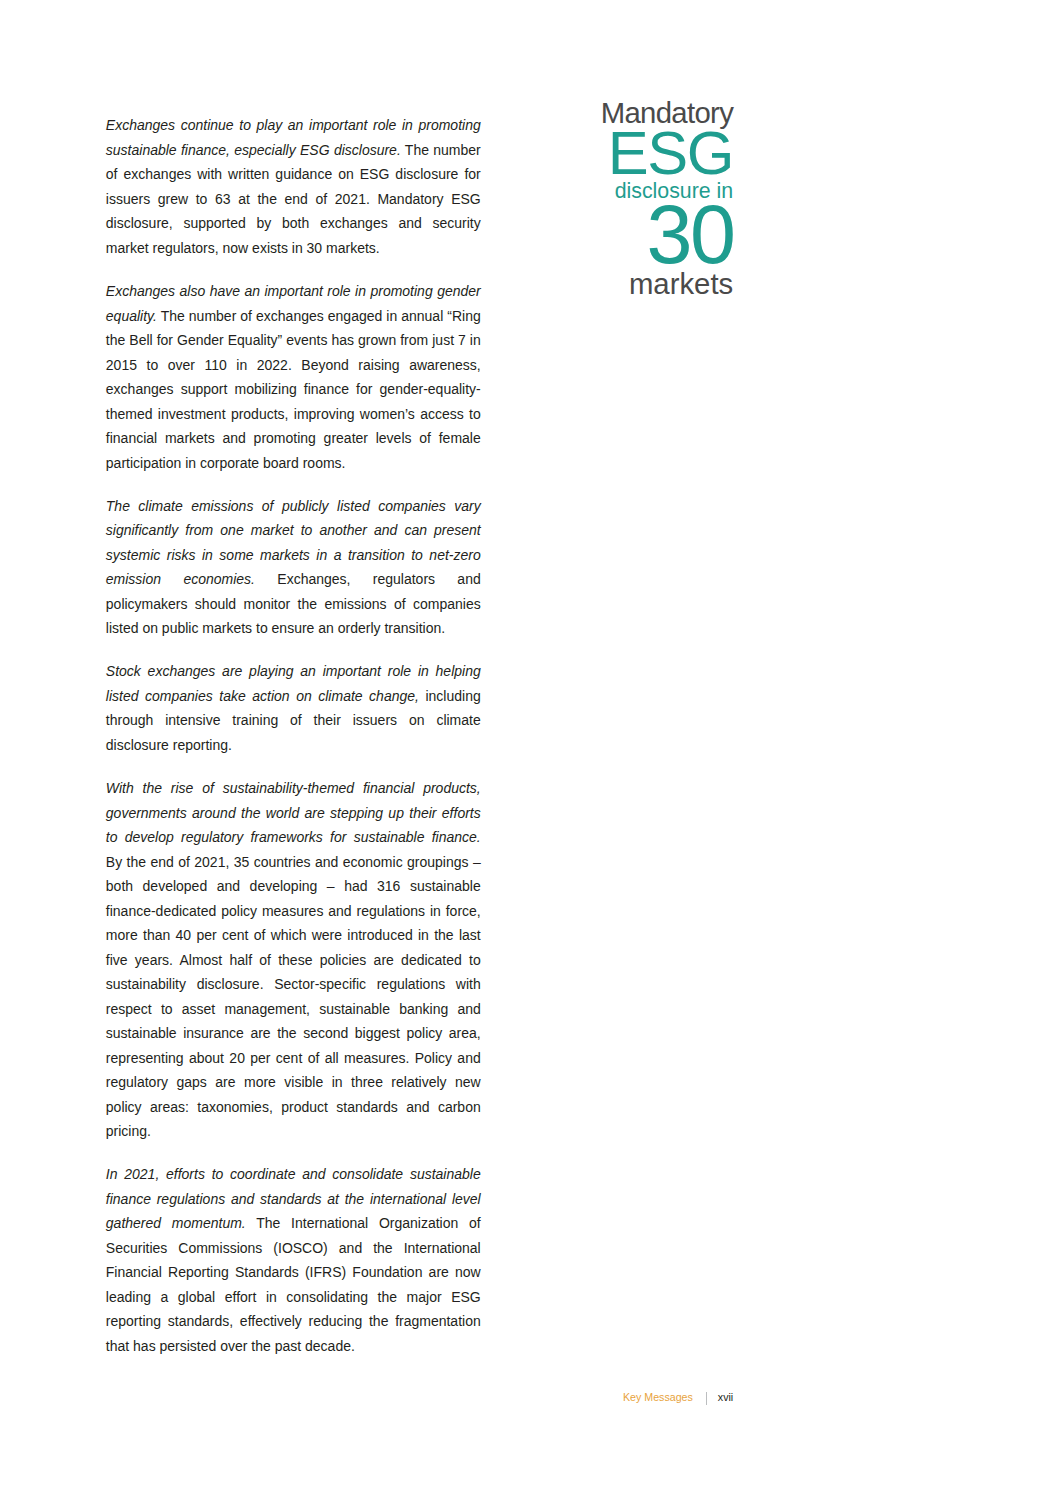Mandatory
ESG
disclosure in
30
markets
Exchanges continue to play an important role in promoting sustainable finance, especially ESG disclosure. The number of exchanges with written guidance on ESG disclosure for issuers grew to 63 at the end of 2021. Mandatory ESG disclosure, supported by both exchanges and security market regulators, now exists in 30 markets.
Exchanges also have an important role in promoting gender equality. The number of exchanges engaged in annual “Ring the Bell for Gender Equality” events has grown from just 7 in 2015 to over 110 in 2022. Beyond raising awareness, exchanges support mobilizing finance for gender-equality-themed investment products, improving women’s access to financial markets and promoting greater levels of female participation in corporate board rooms.
The climate emissions of publicly listed companies vary significantly from one market to another and can present systemic risks in some markets in a transition to net-zero emission economies. Exchanges, regulators and policymakers should monitor the emissions of companies listed on public markets to ensure an orderly transition.
Stock exchanges are playing an important role in helping listed companies take action on climate change, including through intensive training of their issuers on climate disclosure reporting.
With the rise of sustainability-themed financial products, governments around the world are stepping up their efforts to develop regulatory frameworks for sustainable finance. By the end of 2021, 35 countries and economic groupings – both developed and developing – had 316 sustainable finance-dedicated policy measures and regulations in force, more than 40 per cent of which were introduced in the last five years. Almost half of these policies are dedicated to sustainability disclosure. Sector-specific regulations with respect to asset management, sustainable banking and sustainable insurance are the second biggest policy area, representing about 20 per cent of all measures. Policy and regulatory gaps are more visible in three relatively new policy areas: taxonomies, product standards and carbon pricing.
In 2021, efforts to coordinate and consolidate sustainable finance regulations and standards at the international level gathered momentum. The International Organization of Securities Commissions (IOSCO) and the International Financial Reporting Standards (IFRS) Foundation are now leading a global effort in consolidating the major ESG reporting standards, effectively reducing the fragmentation that has persisted over the past decade.
Key Messages xvii